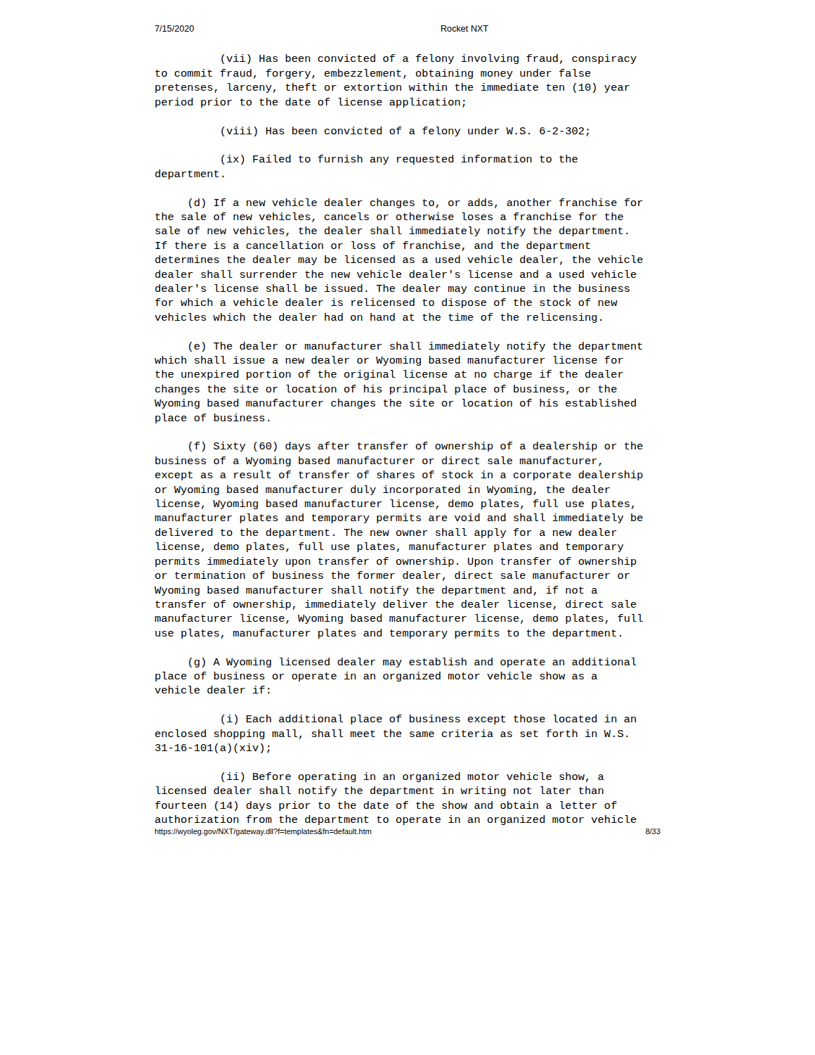7/15/2020
Rocket NXT
(vii) Has been convicted of a felony involving fraud, conspiracy to commit fraud, forgery, embezzlement, obtaining money under false pretenses, larceny, theft or extortion within the immediate ten (10) year period prior to the date of license application; (viii) Has been convicted of a felony under W.S. 6-2-302; (ix) Failed to furnish any requested information to the department. (d) If a new vehicle dealer changes to, or adds, another franchise for the sale of new vehicles, cancels or otherwise loses a franchise for the sale of new vehicles, the dealer shall immediately notify the department. If there is a cancellation or loss of franchise, and the department determines the dealer may be licensed as a used vehicle dealer, the vehicle dealer shall surrender the new vehicle dealer's license and a used vehicle dealer's license shall be issued. The dealer may continue in the business for which a vehicle dealer is relicensed to dispose of the stock of new vehicles which the dealer had on hand at the time of the relicensing. (e) The dealer or manufacturer shall immediately notify the department which shall issue a new dealer or Wyoming based manufacturer license for the unexpired portion of the original license at no charge if the dealer changes the site or location of his principal place of business, or the Wyoming based manufacturer changes the site or location of his established place of business. (f) Sixty (60) days after transfer of ownership of a dealership or the business of a Wyoming based manufacturer or direct sale manufacturer, except as a result of transfer of shares of stock in a corporate dealership or Wyoming based manufacturer duly incorporated in Wyoming, the dealer license, Wyoming based manufacturer license, demo plates, full use plates, manufacturer plates and temporary permits are void and shall immediately be delivered to the department. The new owner shall apply for a new dealer license, demo plates, full use plates, manufacturer plates and temporary permits immediately upon transfer of ownership. Upon transfer of ownership or termination of business the former dealer, direct sale manufacturer or Wyoming based manufacturer shall notify the department and, if not a transfer of ownership, immediately deliver the dealer license, direct sale manufacturer license, Wyoming based manufacturer license, demo plates, full use plates, manufacturer plates and temporary permits to the department. (g) A Wyoming licensed dealer may establish and operate an additional place of business or operate in an organized motor vehicle show as a vehicle dealer if: (i) Each additional place of business except those located in an enclosed shopping mall, shall meet the same criteria as set forth in W.S. 31-16-101(a)(xiv); (ii) Before operating in an organized motor vehicle show, a licensed dealer shall notify the department in writing not later than fourteen (14) days prior to the date of the show and obtain a letter of authorization from the department to operate in an organized motor vehicle
https://wyoleg.gov/NXT/gateway.dll?f=templates&fn=default.htm
8/33